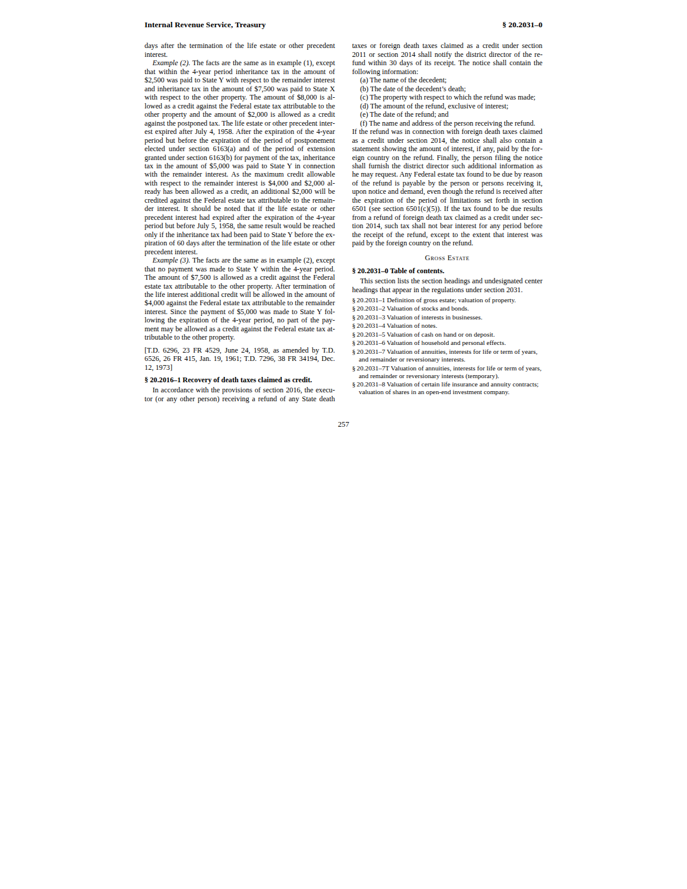Internal Revenue Service, Treasury
§ 20.2031–0
days after the termination of the life estate or other precedent interest.
Example (2). The facts are the same as in example (1), except that within the 4-year period inheritance tax in the amount of $2,500 was paid to State Y with respect to the remainder interest and inheritance tax in the amount of $7,500 was paid to State X with respect to the other property. The amount of $8,000 is allowed as a credit against the Federal estate tax attributable to the other property and the amount of $2,000 is allowed as a credit against the postponed tax. The life estate or other precedent interest expired after July 4, 1958. After the expiration of the 4-year period but before the expiration of the period of postponement elected under section 6163(a) and of the period of extension granted under section 6163(b) for payment of the tax, inheritance tax in the amount of $5,000 was paid to State Y in connection with the remainder interest. As the maximum credit allowable with respect to the remainder interest is $4,000 and $2,000 already has been allowed as a credit, an additional $2,000 will be credited against the Federal estate tax attributable to the remainder interest. It should be noted that if the life estate or other precedent interest had expired after the expiration of the 4-year period but before July 5, 1958, the same result would be reached only if the inheritance tax had been paid to State Y before the expiration of 60 days after the termination of the life estate or other precedent interest.
Example (3). The facts are the same as in example (2), except that no payment was made to State Y within the 4-year period. The amount of $7,500 is allowed as a credit against the Federal estate tax attributable to the other property. After termination of the life interest additional credit will be allowed in the amount of $4,000 against the Federal estate tax attributable to the remainder interest. Since the payment of $5,000 was made to State Y following the expiration of the 4-year period, no part of the payment may be allowed as a credit against the Federal estate tax attributable to the other property.
[T.D. 6296, 23 FR 4529, June 24, 1958, as amended by T.D. 6526, 26 FR 415, Jan. 19, 1961; T.D. 7296, 38 FR 34194, Dec. 12, 1973]
§ 20.2016–1 Recovery of death taxes claimed as credit.
In accordance with the provisions of section 2016, the executor (or any other person) receiving a refund of any State death taxes or foreign death taxes claimed as a credit under section 2011 or section 2014 shall notify the district director of the refund within 30 days of its receipt. The notice shall contain the following information:
(a) The name of the decedent;
(b) The date of the decedent’s death;
(c) The property with respect to which the refund was made;
(d) The amount of the refund, exclusive of interest;
(e) The date of the refund; and
(f) The name and address of the person receiving the refund.
If the refund was in connection with foreign death taxes claimed as a credit under section 2014, the notice shall also contain a statement showing the amount of interest, if any, paid by the foreign country on the refund. Finally, the person filing the notice shall furnish the district director such additional information as he may request. Any Federal estate tax found to be due by reason of the refund is payable by the person or persons receiving it, upon notice and demand, even though the refund is received after the expiration of the period of limitations set forth in section 6501 (see section 6501(c)(5)). If the tax found to be due results from a refund of foreign death tax claimed as a credit under section 2014, such tax shall not bear interest for any period before the receipt of the refund, except to the extent that interest was paid by the foreign country on the refund.
Gross Estate
§ 20.2031–0 Table of contents.
This section lists the section headings and undesignated center headings that appear in the regulations under section 2031.
§ 20.2031–1 Definition of gross estate; valuation of property.
§ 20.2031–2 Valuation of stocks and bonds.
§ 20.2031–3 Valuation of interests in businesses.
§ 20.2031–4 Valuation of notes.
§ 20.2031–5 Valuation of cash on hand or on deposit.
§ 20.2031–6 Valuation of household and personal effects.
§ 20.2031–7 Valuation of annuities, interests for life or term of years, and remainder or reversionary interests.
§ 20.2031–7T Valuation of annuities, interests for life or term of years, and remainder or reversionary interests (temporary).
§ 20.2031–8 Valuation of certain life insurance and annuity contracts; valuation of shares in an open-end investment company.
257